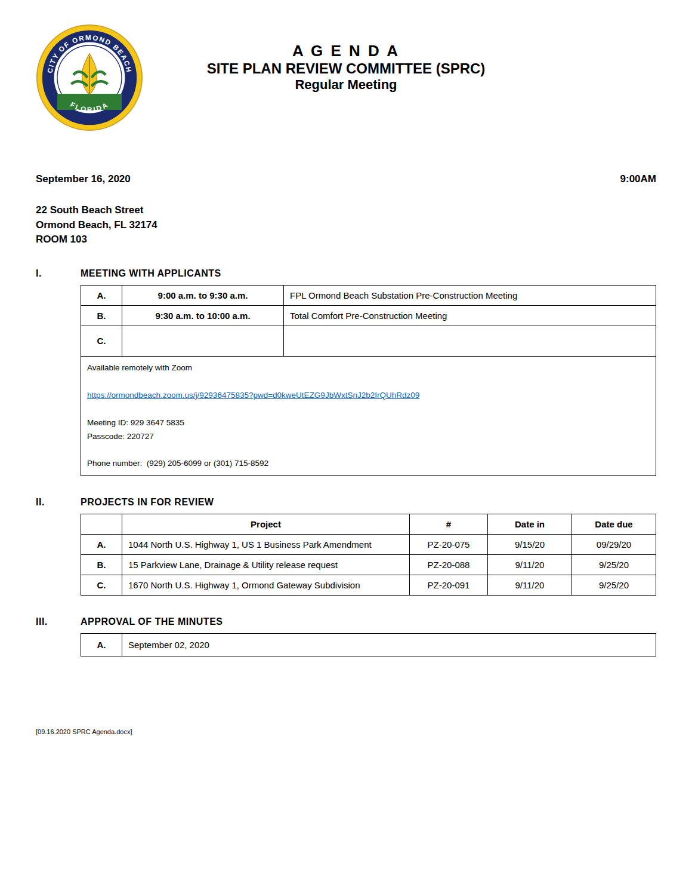CITY OF ORMOND BEACH FLORIDA
A G E N D A
SITE PLAN REVIEW COMMITTEE (SPRC)
Regular Meeting
September 16, 2020 9:00AM
22 South Beach Street
Ormond Beach, FL 32174
ROOM 103
I. MEETING WITH APPLICANTS
| A. | 9:00 a.m. to 9:30 a.m. | FPL Ormond Beach Substation Pre-Construction Meeting |
| B. | 9:30 a.m. to 10:00 a.m. | Total Comfort Pre-Construction Meeting |
| C. | | |
| Available remotely with Zoom https://ormondbeach.zoom.us/j/92936475835?pwd=d0kweUtEZG9JbWxtSnJ2b2IrQUhRdz09 Meeting ID: 929 3647 5835 Passcode: 220727 Phone number: (929) 205-6099 or (301) 715-8592 |
II. PROJECTS IN FOR REVIEW
| | Project | # | Date in | Date due |
| --- | --- | --- | --- | --- |
| A. | 1044 North U.S. Highway 1, US 1 Business Park Amendment | PZ-20-075 | 9/15/20 | 09/29/20 |
| B. | 15 Parkview Lane, Drainage & Utility release request | PZ-20-088 | 9/11/20 | 9/25/20 |
| C. | 1670 North U.S. Highway 1, Ormond Gateway Subdivision | PZ-20-091 | 9/11/20 | 9/25/20 |
III. APPROVAL OF THE MINUTES
| A. | September 02, 2020 |
[09.16.2020 SPRC Agenda.docx]